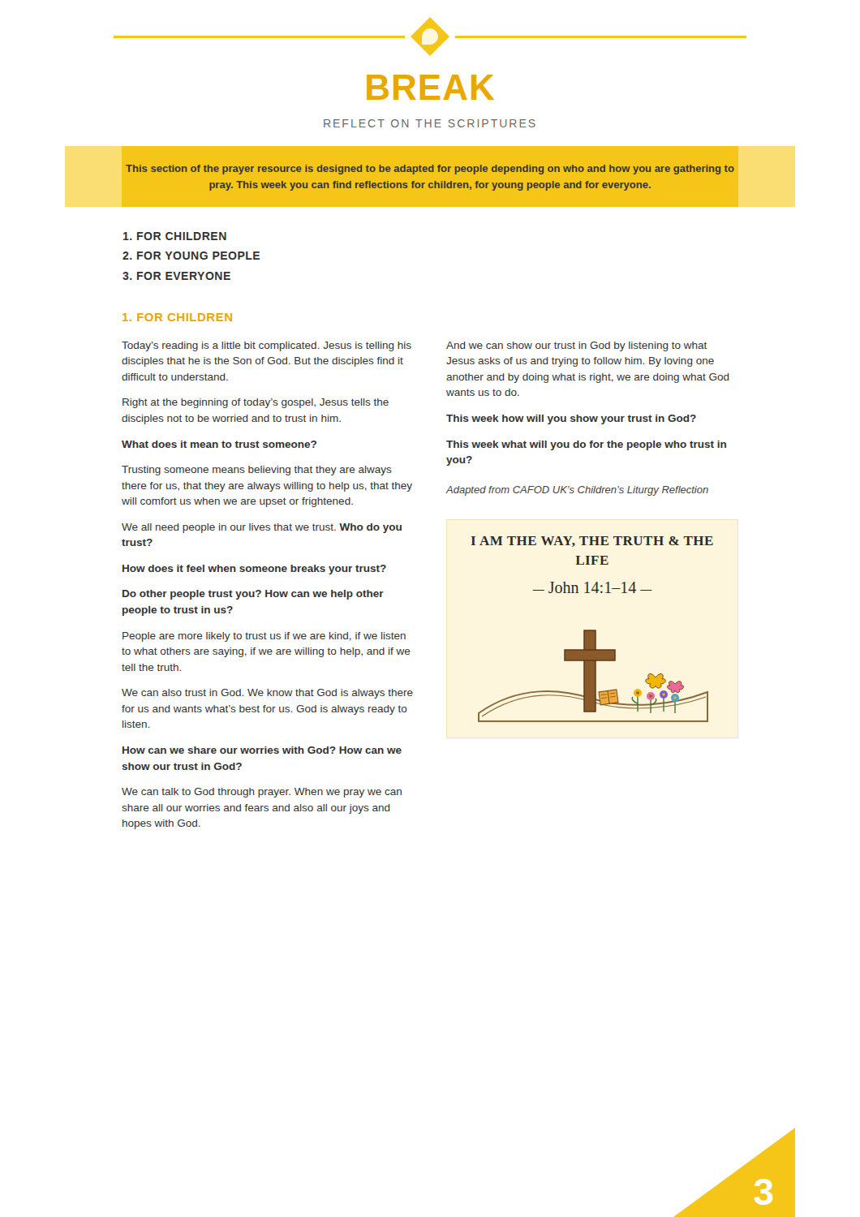BREAK
Reflect on the Scriptures
This section of the prayer resource is designed to be adapted for people depending on who and how you are gathering to pray. This week you can find reflections for children, for young people and for everyone.
FOR CHILDREN
FOR YOUNG PEOPLE
FOR EVERYONE
1. FOR CHILDREN
Today’s reading is a little bit complicated. Jesus is telling his disciples that he is the Son of God. But the disciples find it difficult to understand.
Right at the beginning of today’s gospel, Jesus tells the disciples not to be worried and to trust in him.
What does it mean to trust someone?
Trusting someone means believing that they are always there for us, that they are always willing to help us, that they will comfort us when we are upset or frightened.
We all need people in our lives that we trust. Who do you trust?
How does it feel when someone breaks your trust?
Do other people trust you? How can we help other people to trust in us?
People are more likely to trust us if we are kind, if we listen to what others are saying, if we are willing to help, and if we tell the truth.
We can also trust in God. We know that God is always there for us and wants what’s best for us. God is always ready to listen.
How can we share our worries with God? How can we show our trust in God?
We can talk to God through prayer. When we pray we can share all our worries and fears and also all our joys and hopes with God.
And we can show our trust in God by listening to what Jesus asks of us and trying to follow him. By loving one another and by doing what is right, we are doing what God wants us to do.
This week how will you show your trust in God?
This week what will you do for the people who trust in you?
Adapted from CAFOD UK’s Children’s Liturgy Reflection
I AM THE WAY, THE TRUTH & THE LIFE
— John 14:1–14 —
3